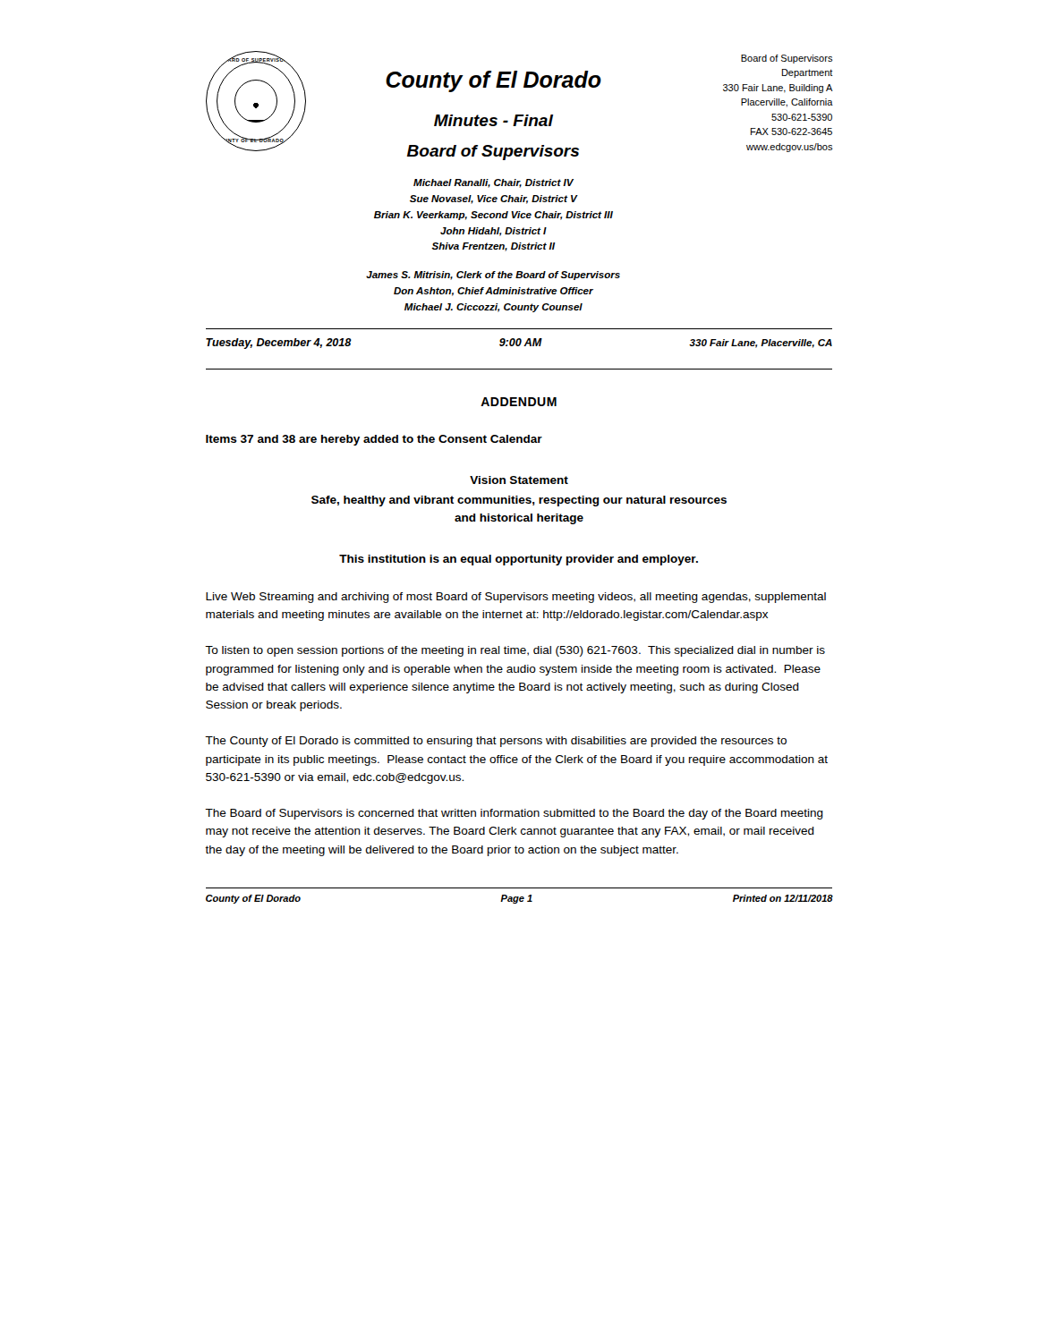BOARD OF SUPERVISORS
COUNTY OF EL DORADO, CA
County of El Dorado
Minutes - Final
Board of Supervisors
Michael Ranalli, Chair, District IV
Sue Novasel, Vice Chair, District V
Brian K. Veerkamp, Second Vice Chair, District III
John Hidahl, District I
Shiva Frentzen, District II
James S. Mitrisin, Clerk of the Board of Supervisors
Don Ashton, Chief Administrative Officer
Michael J. Ciccozzi, County Counsel
Board of Supervisors
Department
330 Fair Lane, Building A
Placerville, California
530-621-5390
FAX 530-622-3645
www.edcgov.us/bos
Tuesday, December 4, 2018
9:00 AM
330 Fair Lane, Placerville, CA
ADDENDUM
Items 37 and 38 are hereby added to the Consent Calendar
Vision Statement Safe, healthy and vibrant communities, respecting our natural resources
and historical heritage
This institution is an equal opportunity provider and employer.
Live Web Streaming and archiving of most Board of Supervisors meeting videos, all meeting agendas, supplemental materials and meeting minutes are available on the internet at: http://eldorado.legistar.com/Calendar.aspx
To listen to open session portions of the meeting in real time, dial (530) 621-7603. This specialized dial in number is programmed for listening only and is operable when the audio system inside the meeting room is activated. Please be advised that callers will experience silence anytime the Board is not actively meeting, such as during Closed Session or break periods.
The County of El Dorado is committed to ensuring that persons with disabilities are provided the resources to participate in its public meetings. Please contact the office of the Clerk of the Board if you require accommodation at 530-621-5390 or via email, edc.cob@edcgov.us.
The Board of Supervisors is concerned that written information submitted to the Board the day of the Board meeting may not receive the attention it deserves. The Board Clerk cannot guarantee that any FAX, email, or mail received the day of the meeting will be delivered to the Board prior to action on the subject matter.
County of El Dorado
Page 1
Printed on 12/11/2018